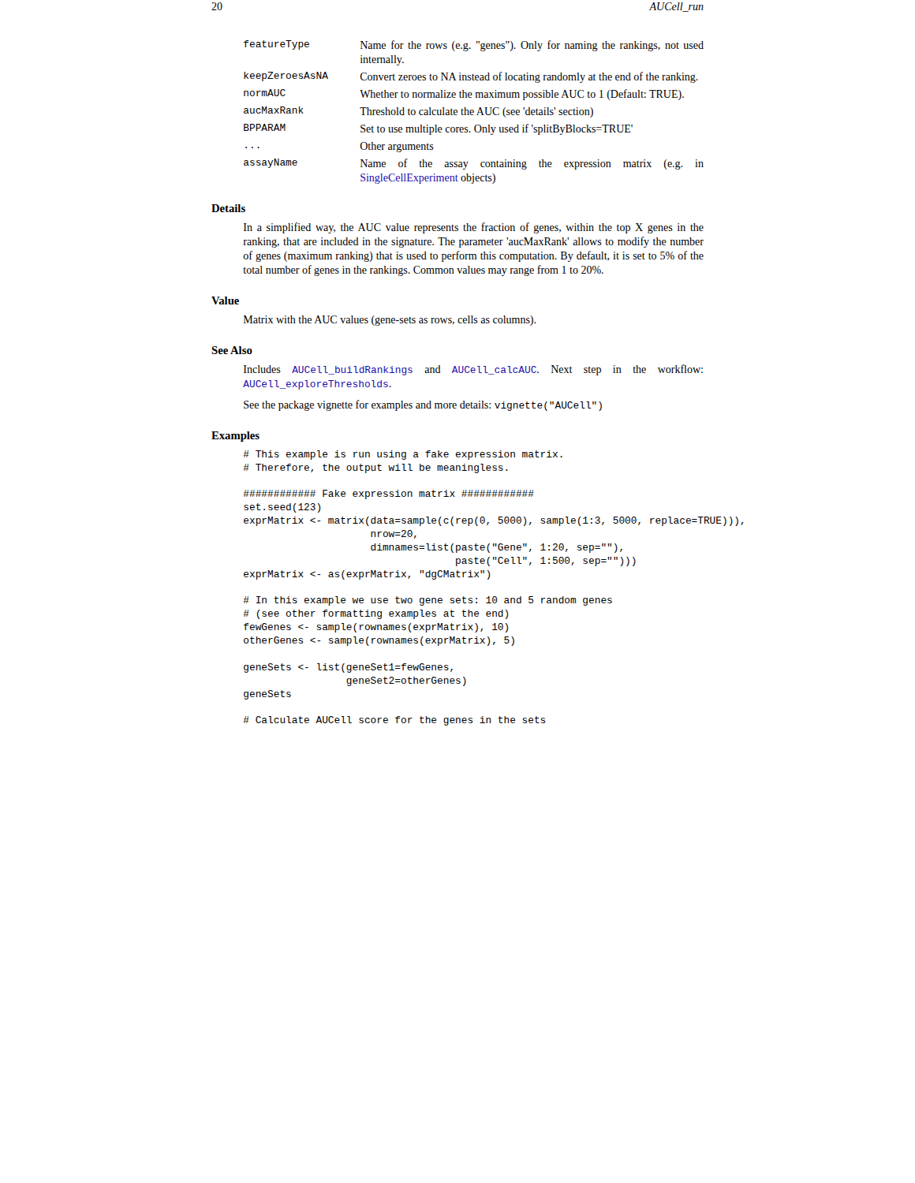20 AUCell_run
featureType
Name for the rows (e.g. "genes"). Only for naming the rankings, not used internally.
keepZeroesAsNA
Convert zeroes to NA instead of locating randomly at the end of the ranking.
normAUC
Whether to normalize the maximum possible AUC to 1 (Default: TRUE).
aucMaxRank
Threshold to calculate the AUC (see 'details' section)
BPPARAM
Set to use multiple cores. Only used if 'splitByBlocks=TRUE'
...
Other arguments
assayName
Name of the assay containing the expression matrix (e.g. in SingleCellExperiment objects)
Details
In a simplified way, the AUC value represents the fraction of genes, within the top X genes in the ranking, that are included in the signature. The parameter 'aucMaxRank' allows to modify the number of genes (maximum ranking) that is used to perform this computation. By default, it is set to 5% of the total number of genes in the rankings. Common values may range from 1 to 20%.
Value
Matrix with the AUC values (gene-sets as rows, cells as columns).
See Also
Includes AUCell_buildRankings and AUCell_calcAUC. Next step in the workflow: AUCell_exploreThresholds.
See the package vignette for examples and more details: vignette("AUCell")
Examples
# This example is run using a fake expression matrix.
# Therefore, the output will be meaningless.

############ Fake expression matrix ############
set.seed(123)
exprMatrix <- matrix(data=sample(c(rep(0, 5000), sample(1:3, 5000, replace=TRUE))),
                     nrow=20,
                     dimnames=list(paste("Gene", 1:20, sep=""),
                                   paste("Cell", 1:500, sep="")))
exprMatrix <- as(exprMatrix, "dgCMatrix")

# In this example we use two gene sets: 10 and 5 random genes
# (see other formatting examples at the end)
fewGenes <- sample(rownames(exprMatrix), 10)
otherGenes <- sample(rownames(exprMatrix), 5)

geneSets <- list(geneSet1=fewGenes,
                 geneSet2=otherGenes)
geneSets

# Calculate AUCell score for the genes in the sets